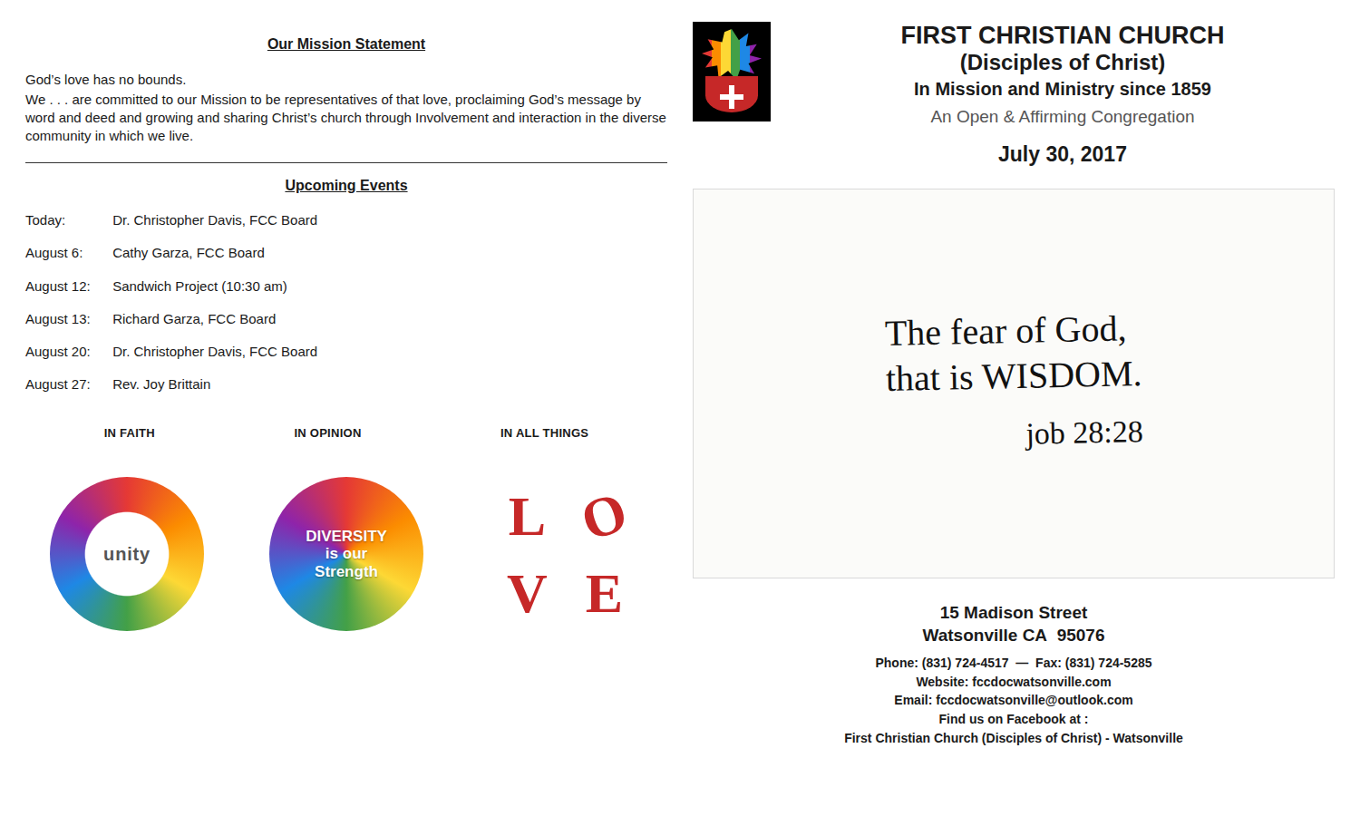Our Mission Statement
God’s love has no bounds.
We . . . are committed to our Mission to be representatives of that love, proclaiming God’s message by word and deed and growing and sharing Christ’s church through Involvement and interaction in the diverse community in which we live.
Upcoming Events
Today: Dr. Christopher Davis, FCC Board
August 6: Cathy Garza, FCC Board
August 12: Sandwich Project (10:30 am)
August 13: Richard Garza, FCC Board
August 20: Dr. Christopher Davis, FCC Board
August 27: Rev. Joy Brittain
IN FAITH IN OPINION IN ALL THINGS
unity
DIVERSITY
is our
Strength
LOVE
FIRST CHRISTIAN CHURCH
(Disciples of Christ)
In Mission and Ministry since 1859
An Open & Affirming Congregation
July 30, 2017
The fear of God,
that is WISDOM. job 28:28
15 Madison Street
Watsonville CA 95076
Phone: (831) 724-4517 — Fax: (831) 724-5285
Website: fccdocwatsonville.com
Email: fccdocwatsonville@outlook.com
Find us on Facebook at :
First Christian Church (Disciples of Christ) - Watsonville